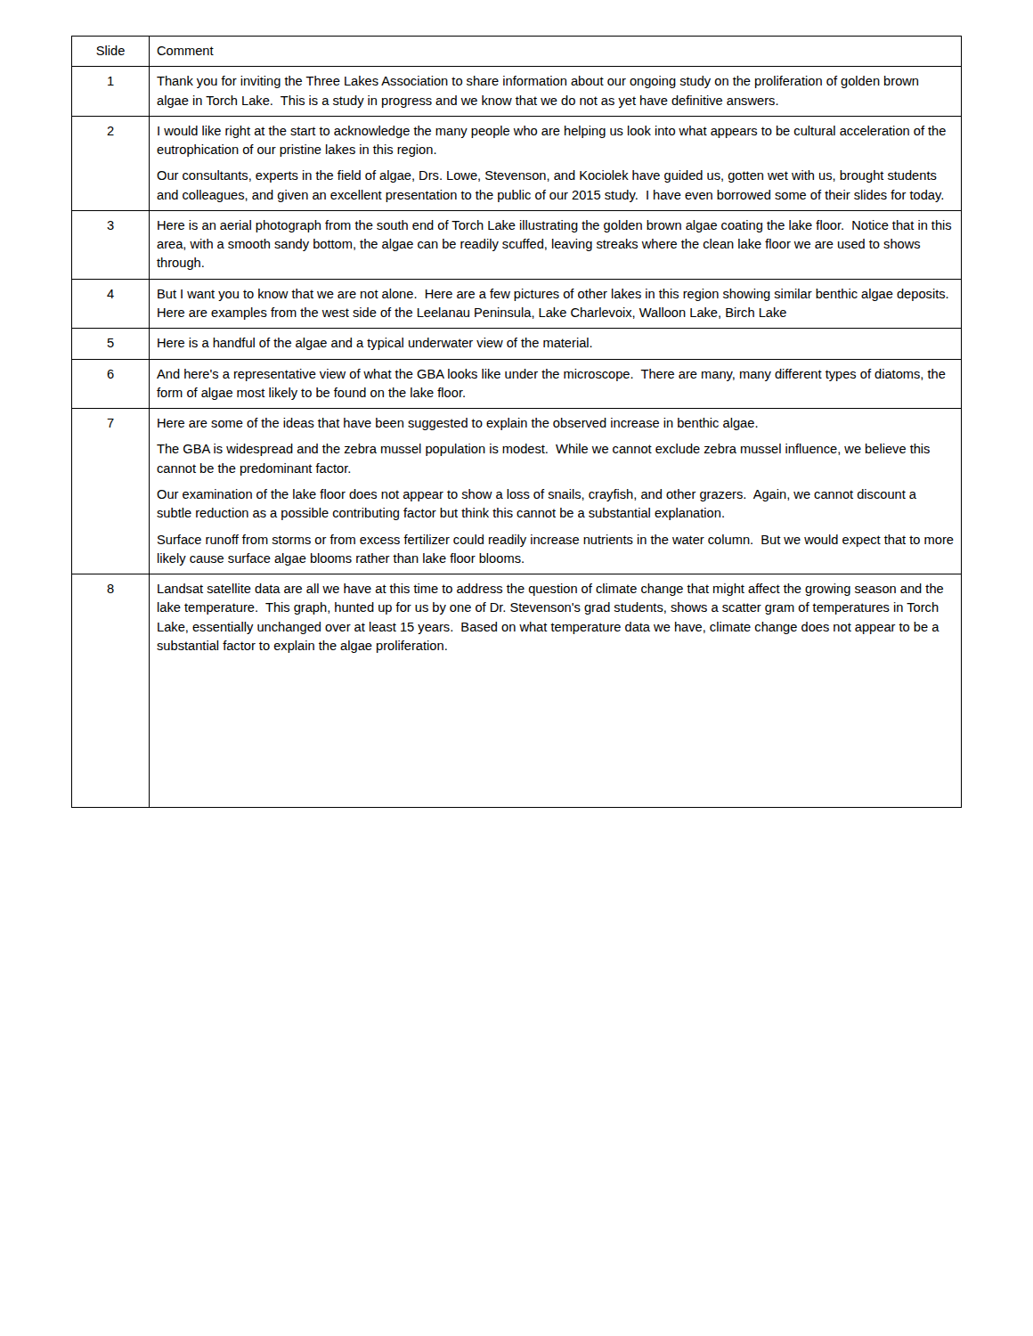| Slide | Comment |
| --- | --- |
| 1 | Thank you for inviting the Three Lakes Association to share information about our ongoing study on the proliferation of golden brown algae in Torch Lake. This is a study in progress and we know that we do not as yet have definitive answers. |
| 2 | I would like right at the start to acknowledge the many people who are helping us look into what appears to be cultural acceleration of the eutrophication of our pristine lakes in this region. Our consultants, experts in the field of algae, Drs. Lowe, Stevenson, and Kociolek have guided us, gotten wet with us, brought students and colleagues, and given an excellent presentation to the public of our 2015 study. I have even borrowed some of their slides for today. |
| 3 | Here is an aerial photograph from the south end of Torch Lake illustrating the golden brown algae coating the lake floor. Notice that in this area, with a smooth sandy bottom, the algae can be readily scuffed, leaving streaks where the clean lake floor we are used to shows through. |
| 4 | But I want you to know that we are not alone. Here are a few pictures of other lakes in this region showing similar benthic algae deposits. Here are examples from the west side of the Leelanau Peninsula, Lake Charlevoix, Walloon Lake, Birch Lake |
| 5 | Here is a handful of the algae and a typical underwater view of the material. |
| 6 | And here's a representative view of what the GBA looks like under the microscope. There are many, many different types of diatoms, the form of algae most likely to be found on the lake floor. |
| 7 | Here are some of the ideas that have been suggested to explain the observed increase in benthic algae. The GBA is widespread and the zebra mussel population is modest. While we cannot exclude zebra mussel influence, we believe this cannot be the predominant factor. Our examination of the lake floor does not appear to show a loss of snails, crayfish, and other grazers. Again, we cannot discount a subtle reduction as a possible contributing factor but think this cannot be a substantial explanation. Surface runoff from storms or from excess fertilizer could readily increase nutrients in the water column. But we would expect that to more likely cause surface algae blooms rather than lake floor blooms. |
| 8 | Landsat satellite data are all we have at this time to address the question of climate change that might affect the growing season and the lake temperature. This graph, hunted up for us by one of Dr. Stevenson's grad students, shows a scatter gram of temperatures in Torch Lake, essentially unchanged over at least 15 years. Based on what temperature data we have, climate change does not appear to be a substantial factor to explain the algae proliferation. |